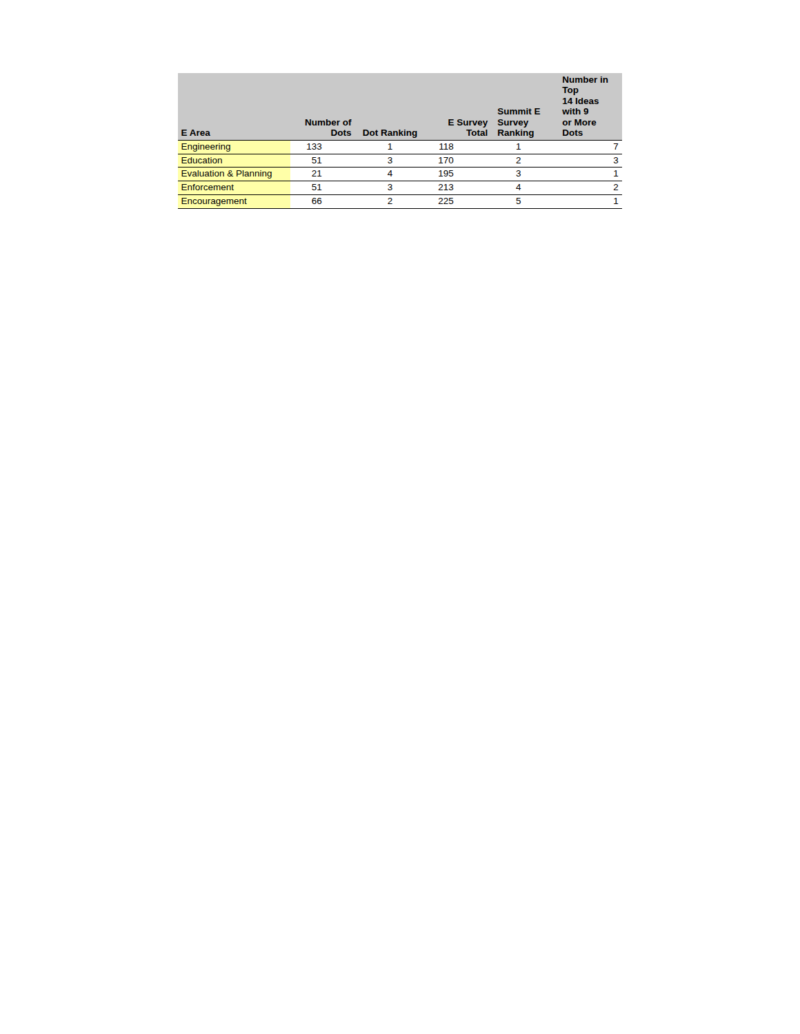| E Area | Number of Dots | Dot Ranking | E Survey Total | Summit E Survey Ranking | Number in Top 14 Ideas with 9 or More Dots |
| --- | --- | --- | --- | --- | --- |
| Engineering | 133 | 1 | 118 | 1 | 7 |
| Education | 51 | 3 | 170 | 2 | 3 |
| Evaluation & Planning | 21 | 4 | 195 | 3 | 1 |
| Enforcement | 51 | 3 | 213 | 4 | 2 |
| Encouragement | 66 | 2 | 225 | 5 | 1 |